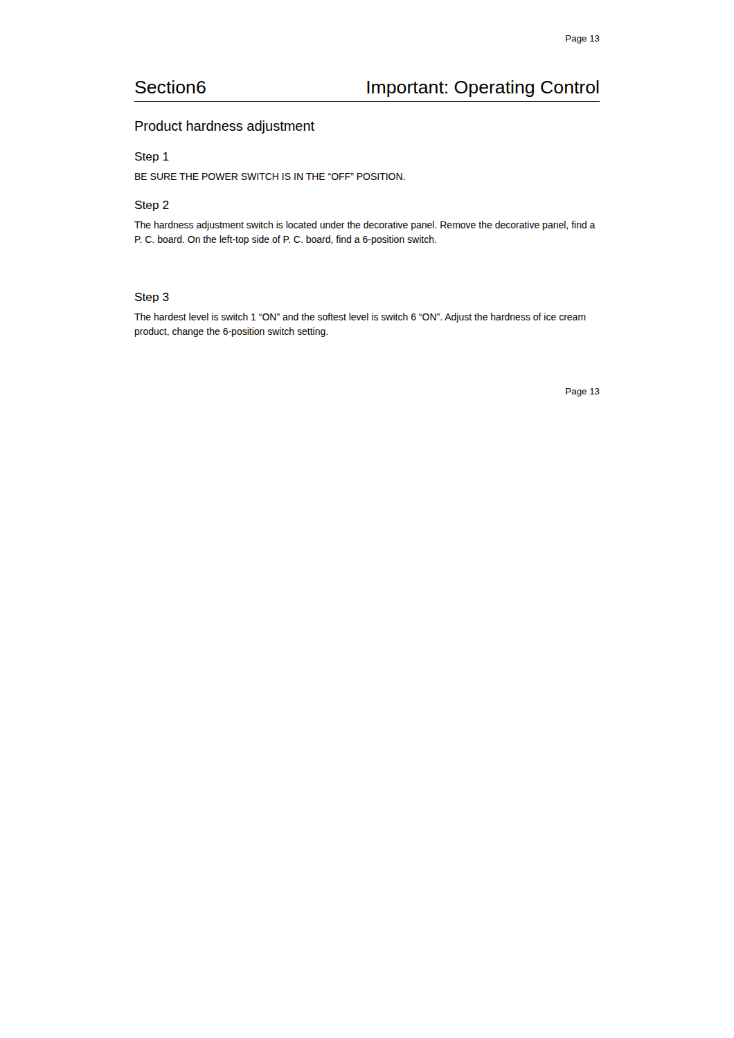Page 13
Section6
Important: Operating Control
Product hardness adjustment
Step 1
BE SURE THE POWER SWITCH IS IN THE “OFF” POSITION.
Step 2
The hardness adjustment switch is located under the decorative panel. Remove the decorative panel, find a P. C. board. On the left-top side of P. C. board, find a 6-position switch.
Step 3
The hardest level is switch 1 “ON” and the softest level is switch 6 “ON”. Adjust the hardness of ice cream product, change the 6-position switch setting.
Page 13